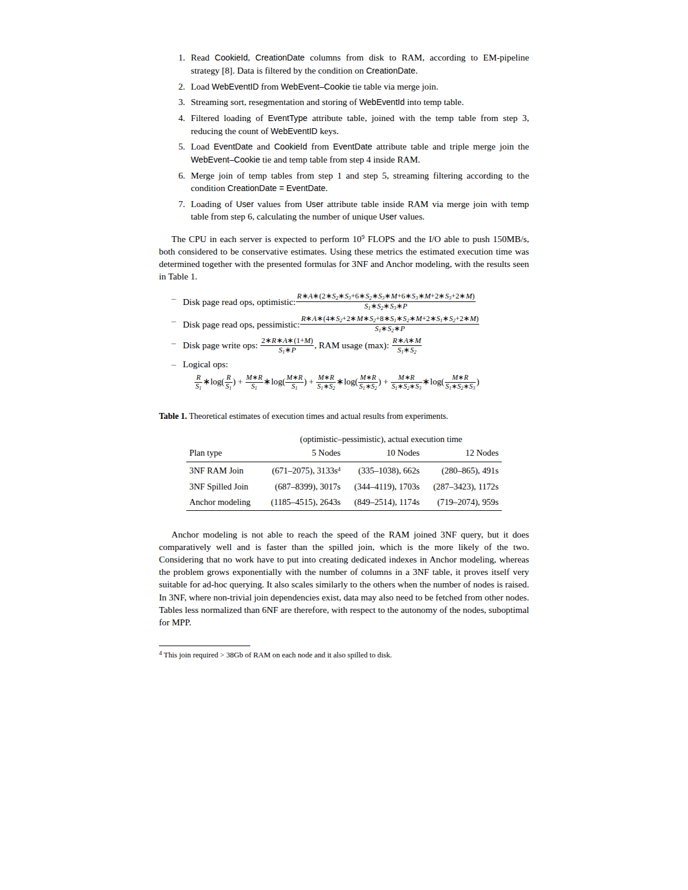Read CookieId, CreationDate columns from disk to RAM, according to EM-pipeline strategy [8]. Data is filtered by the condition on CreationDate.
Load WebEventID from WebEvent–Cookie tie table via merge join.
Streaming sort, resegmentation and storing of WebEventId into temp table.
Filtered loading of EventType attribute table, joined with the temp table from step 3, reducing the count of WebEventID keys.
Load EventDate and CookieId from EventDate attribute table and triple merge join the WebEvent–Cookie tie and temp table from step 4 inside RAM.
Merge join of temp tables from step 1 and step 5, streaming filtering according to the condition CreationDate = EventDate.
Loading of User values from User attribute table inside RAM via merge join with temp table from step 6, calculating the number of unique User values.
The CPU in each server is expected to perform 109 FLOPS and the I/O able to push 150MB/s, both considered to be conservative estimates. Using these metrics the estimated execution time was determined together with the presented formulas for 3NF and Anchor modeling, with the results seen in Table 1.
Disk page read ops, optimistic:R∗A∗(2∗S2∗S3+6∗S2∗S3∗M+6∗S3∗M+2∗S3+2∗M) S1∗S2∗S3∗P
Disk page read ops, pessimistic:R∗A∗(4∗S2+2∗M∗S2+8∗S1∗S2∗M+2∗S1∗S2+2∗M) S1∗S2∗P
Disk page write ops: 2∗R∗A∗(1+M) S1∗P, RAM usage (max): R∗A∗M S1∗S2
Logical ops:
RS1∗log(RS1) + M∗R S1∗log(M∗R S1) + M∗R S1∗S2∗log(M∗R S1∗S2) + M∗R S1∗S2∗S3∗log(M∗R S1∗S2∗S3)
Table 1. Theoretical estimates of execution times and actual results from experiments.
| | (optimistic–pessimistic), actual execution time |
| Plan type | 5 Nodes | 10 Nodes | 12 Nodes |
| 3NF RAM Join | (671–2075), 3133s 4 | (335–1038), 662s | (280–865), 491s |
| 3NF Spilled Join | (687–8399), 3017s | (344–4119), 1703s | (287–3423), 1172s |
| Anchor modeling | (1185–4515), 2643s | (849–2514), 1174s | (719–2074), 959s |
Anchor modeling is not able to reach the speed of the RAM joined 3NF query, but it does comparatively well and is faster than the spilled join, which is the more likely of the two. Considering that no work have to put into creating dedicated indexes in Anchor modeling, whereas the problem grows exponentially with the number of columns in a 3NF table, it proves itself very suitable for ad-hoc querying. It also scales similarly to the others when the number of nodes is raised. In 3NF, where non-trivial join dependencies exist, data may also need to be fetched from other nodes. Tables less normalized than 6NF are therefore, with respect to the autonomy of the nodes, suboptimal for MPP.
4 This join required > 38Gb of RAM on each node and it also spilled to disk.